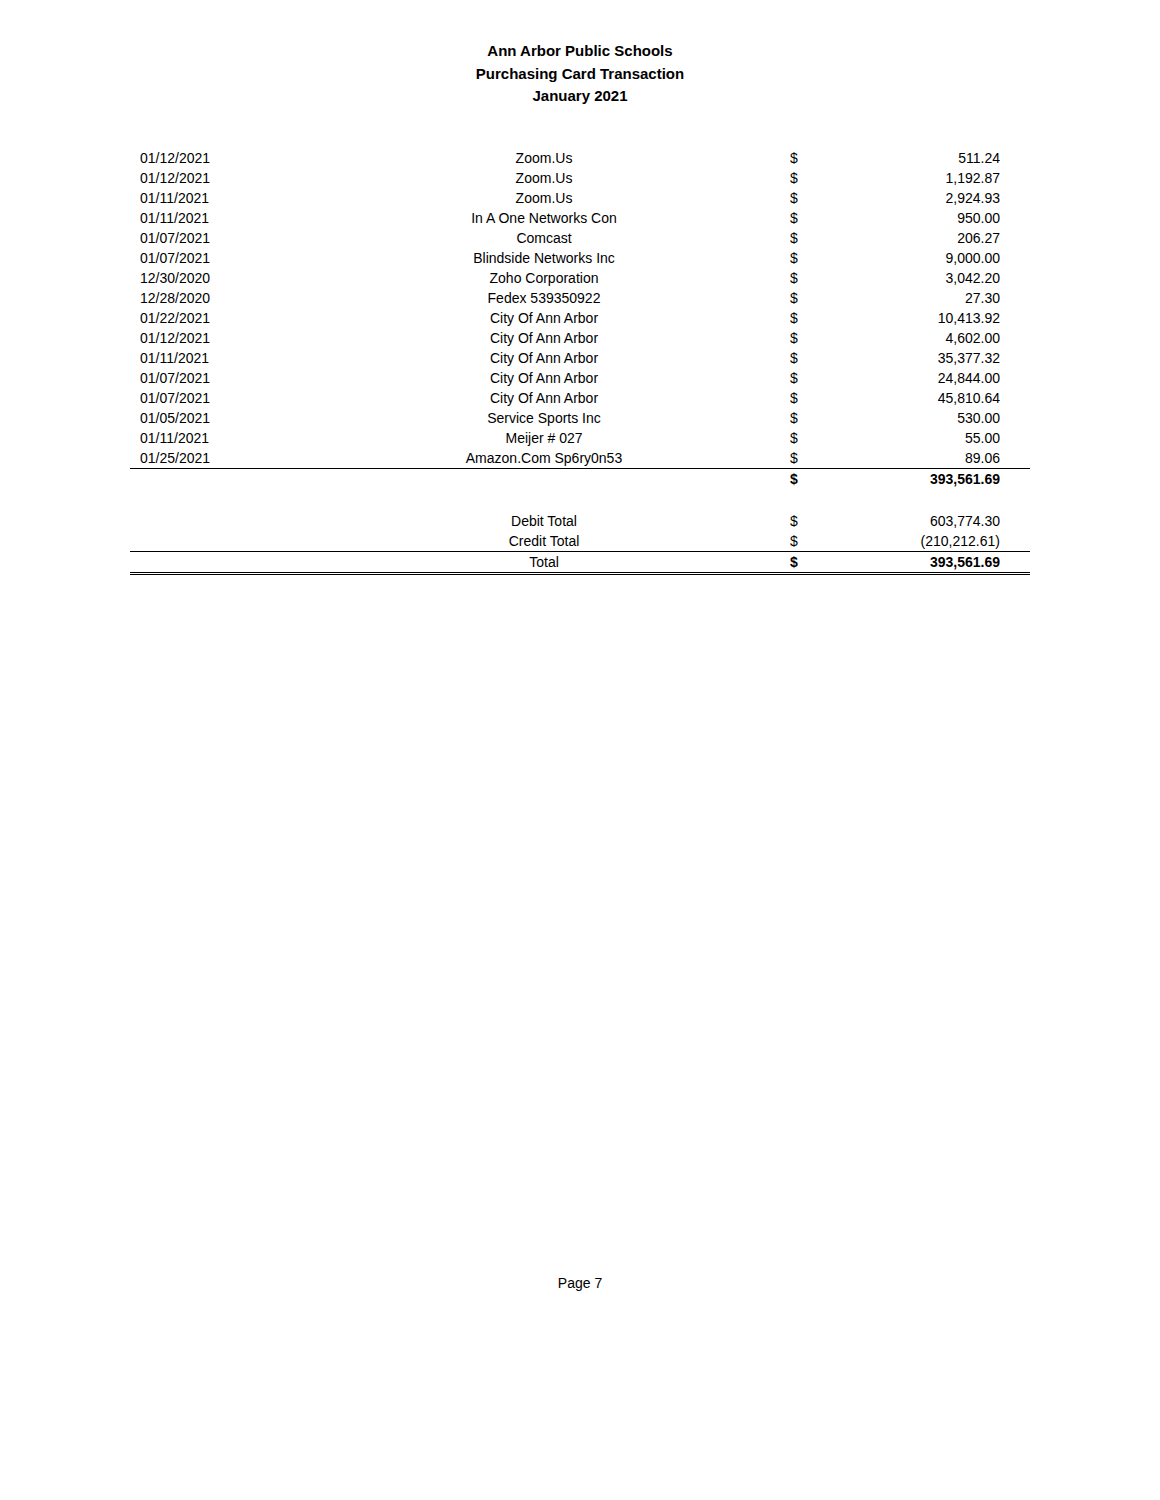Ann Arbor Public Schools
Purchasing Card Transaction
January 2021
| 01/12/2021 | Zoom.Us | $ | 511.24 |
| 01/12/2021 | Zoom.Us | $ | 1,192.87 |
| 01/11/2021 | Zoom.Us | $ | 2,924.93 |
| 01/11/2021 | In A One Networks Con | $ | 950.00 |
| 01/07/2021 | Comcast | $ | 206.27 |
| 01/07/2021 | Blindside Networks Inc | $ | 9,000.00 |
| 12/30/2020 | Zoho Corporation | $ | 3,042.20 |
| 12/28/2020 | Fedex 539350922 | $ | 27.30 |
| 01/22/2021 | City Of Ann Arbor | $ | 10,413.92 |
| 01/12/2021 | City Of Ann Arbor | $ | 4,602.00 |
| 01/11/2021 | City Of Ann Arbor | $ | 35,377.32 |
| 01/07/2021 | City Of Ann Arbor | $ | 24,844.00 |
| 01/07/2021 | City Of Ann Arbor | $ | 45,810.64 |
| 01/05/2021 | Service Sports Inc | $ | 530.00 |
| 01/11/2021 | Meijer # 027 | $ | 55.00 |
| 01/25/2021 | Amazon.Com Sp6ry0n53 | $ | 89.06 |
| | | $ | 393,561.69 |
| | Debit Total | $ | 603,774.30 |
| | Credit Total | $ | (210,212.61) |
| | Total | $ | 393,561.69 |
Page 7